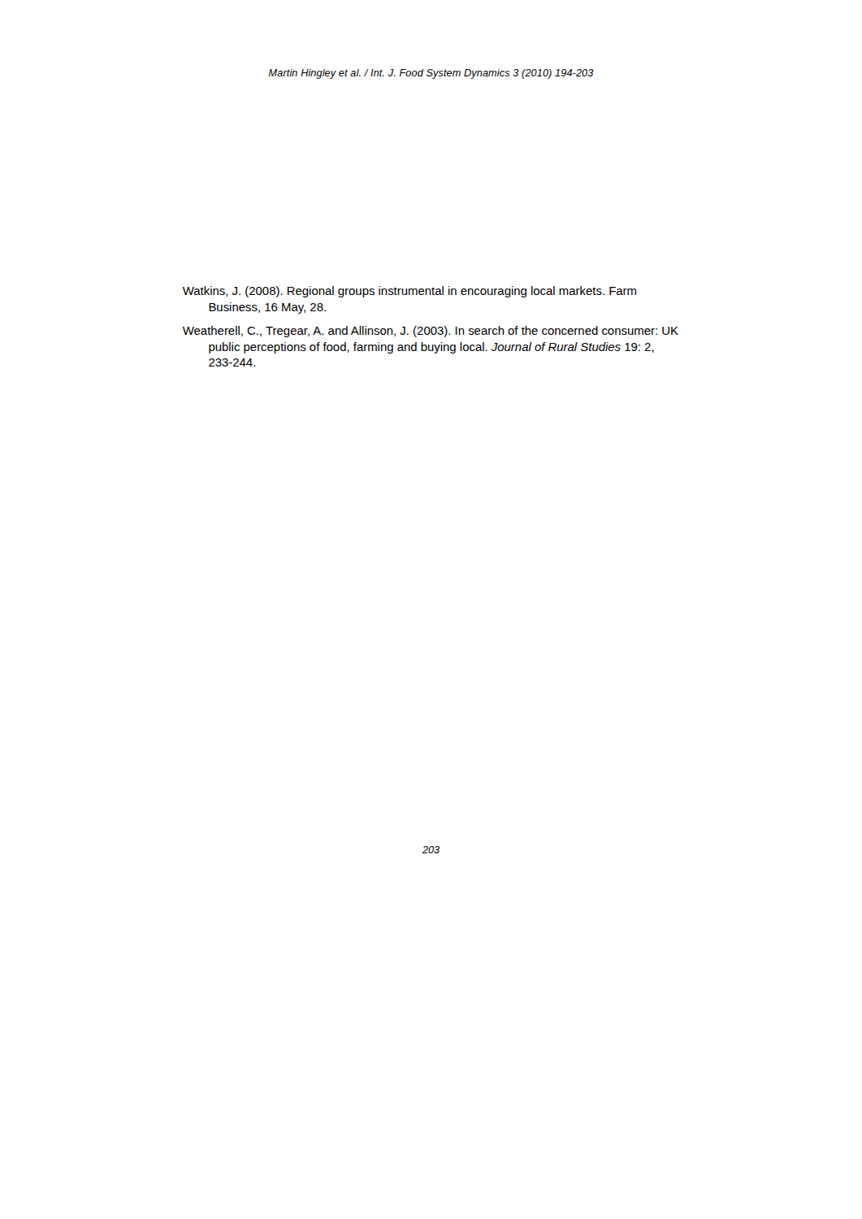Martin Hingley et al. / Int. J. Food System Dynamics 3 (2010) 194-203
Watkins, J. (2008). Regional groups instrumental in encouraging local markets. Farm Business, 16 May, 28.
Weatherell, C., Tregear, A. and Allinson, J. (2003). In search of the concerned consumer: UK public perceptions of food, farming and buying local. Journal of Rural Studies 19: 2, 233-244.
203